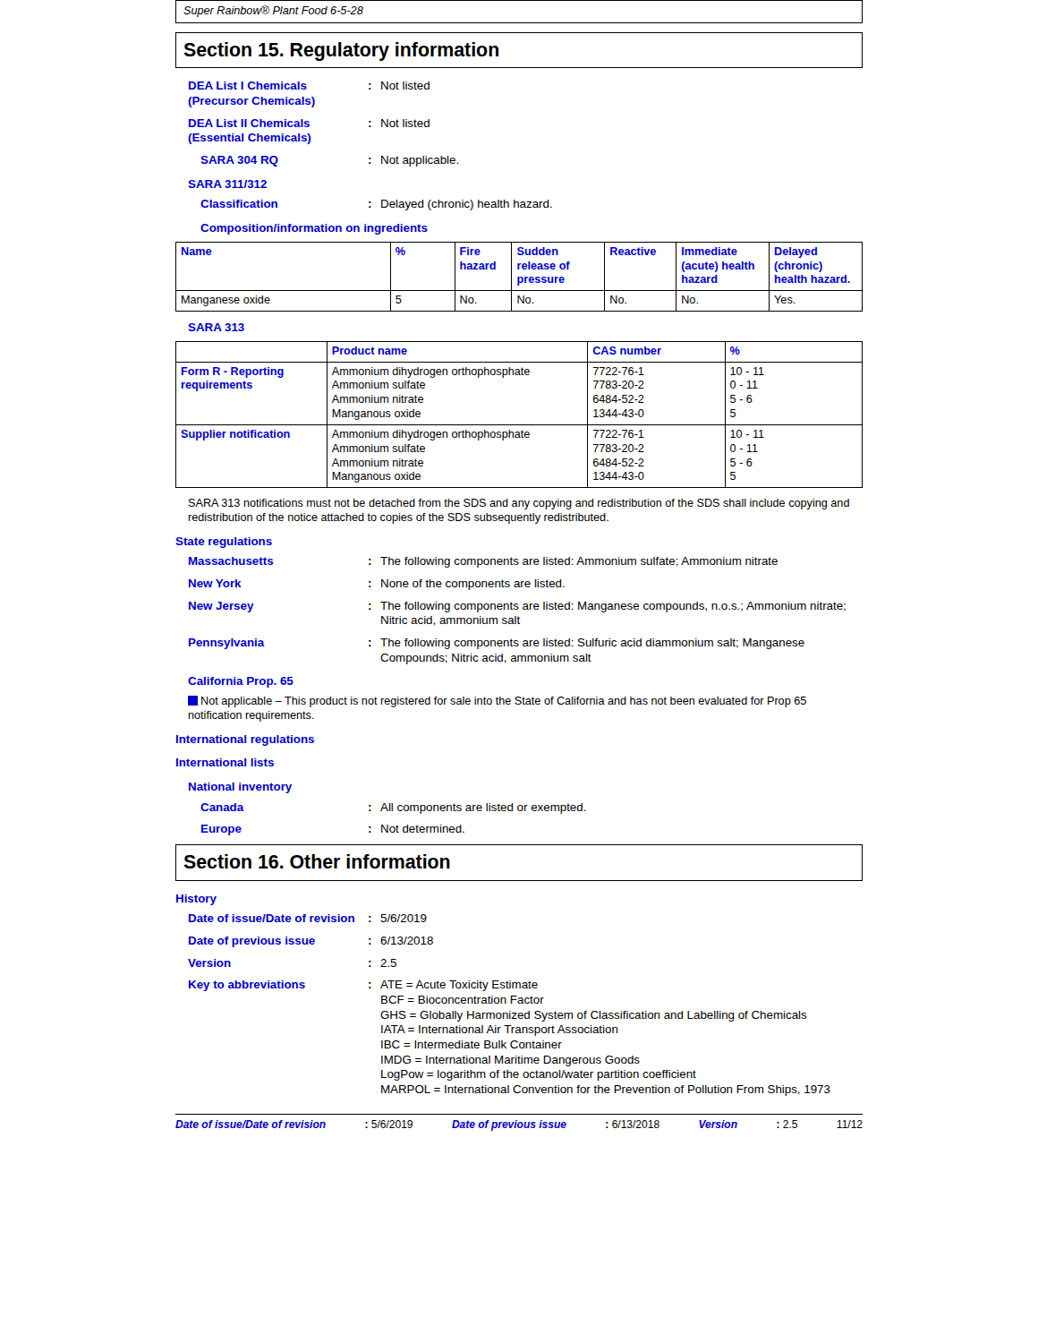Super Rainbow® Plant Food 6-5-28
Section 15. Regulatory information
DEA List I Chemicals
(Precursor Chemicals)
:
Not listed
DEA List II Chemicals
(Essential Chemicals)
:
Not listed
SARA 304 RQ
:
Not applicable.
SARA 311/312
Classification
:
Delayed (chronic) health hazard.
Composition/information on ingredients
| Name | % | Fire hazard | Sudden release of pressure | Reactive | Immediate (acute) health hazard | Delayed (chronic) health hazard. |
| --- | --- | --- | --- | --- | --- | --- |
| Manganese oxide | 5 | No. | No. | No. | No. | Yes. |
SARA 313
| | Product name | CAS number | % |
| --- | --- | --- | --- |
| Form R - Reporting requirements | Ammonium dihydrogen orthophosphate Ammonium sulfate Ammonium nitrate Manganous oxide | 7722-76-1 7783-20-2 6484-52-2 1344-43-0 | 10 - 11 0 - 11 5 - 6 5 |
| Supplier notification | Ammonium dihydrogen orthophosphate Ammonium sulfate Ammonium nitrate Manganous oxide | 7722-76-1 7783-20-2 6484-52-2 1344-43-0 | 10 - 11 0 - 11 5 - 6 5 |
SARA 313 notifications must not be detached from the SDS and any copying and redistribution of the SDS shall include copying and redistribution of the notice attached to copies of the SDS subsequently redistributed.
State regulations
Massachusetts
:
The following components are listed: Ammonium sulfate; Ammonium nitrate
New York
:
None of the components are listed.
New Jersey
:
The following components are listed: Manganese compounds, n.o.s.; Ammonium nitrate; Nitric acid, ammonium salt
Pennsylvania
:
The following components are listed: Sulfuric acid diammonium salt; Manganese Compounds; Nitric acid, ammonium salt
California Prop. 65
Not applicable – This product is not registered for sale into the State of California and has not been evaluated for Prop 65 notification requirements.
International regulations
International lists
National inventory
Canada
:
All components are listed or exempted.
Europe
:
Not determined.
Section 16. Other information
History
Date of issue/Date of revision
:
5/6/2019
Date of previous issue
:
6/13/2018
Version
:
2.5
Key to abbreviations
:
ATE = Acute Toxicity Estimate BCF = Bioconcentration Factor GHS = Globally Harmonized System of Classification and Labelling of Chemicals IATA = International Air Transport Association IBC = Intermediate Bulk Container IMDG = International Maritime Dangerous Goods LogPow = logarithm of the octanol/water partition coefficient MARPOL = International Convention for the Prevention of Pollution From Ships, 1973
Date of issue/Date of revision : 5/6/2019 Date of previous issue : 6/13/2018 Version : 2.5 11/12